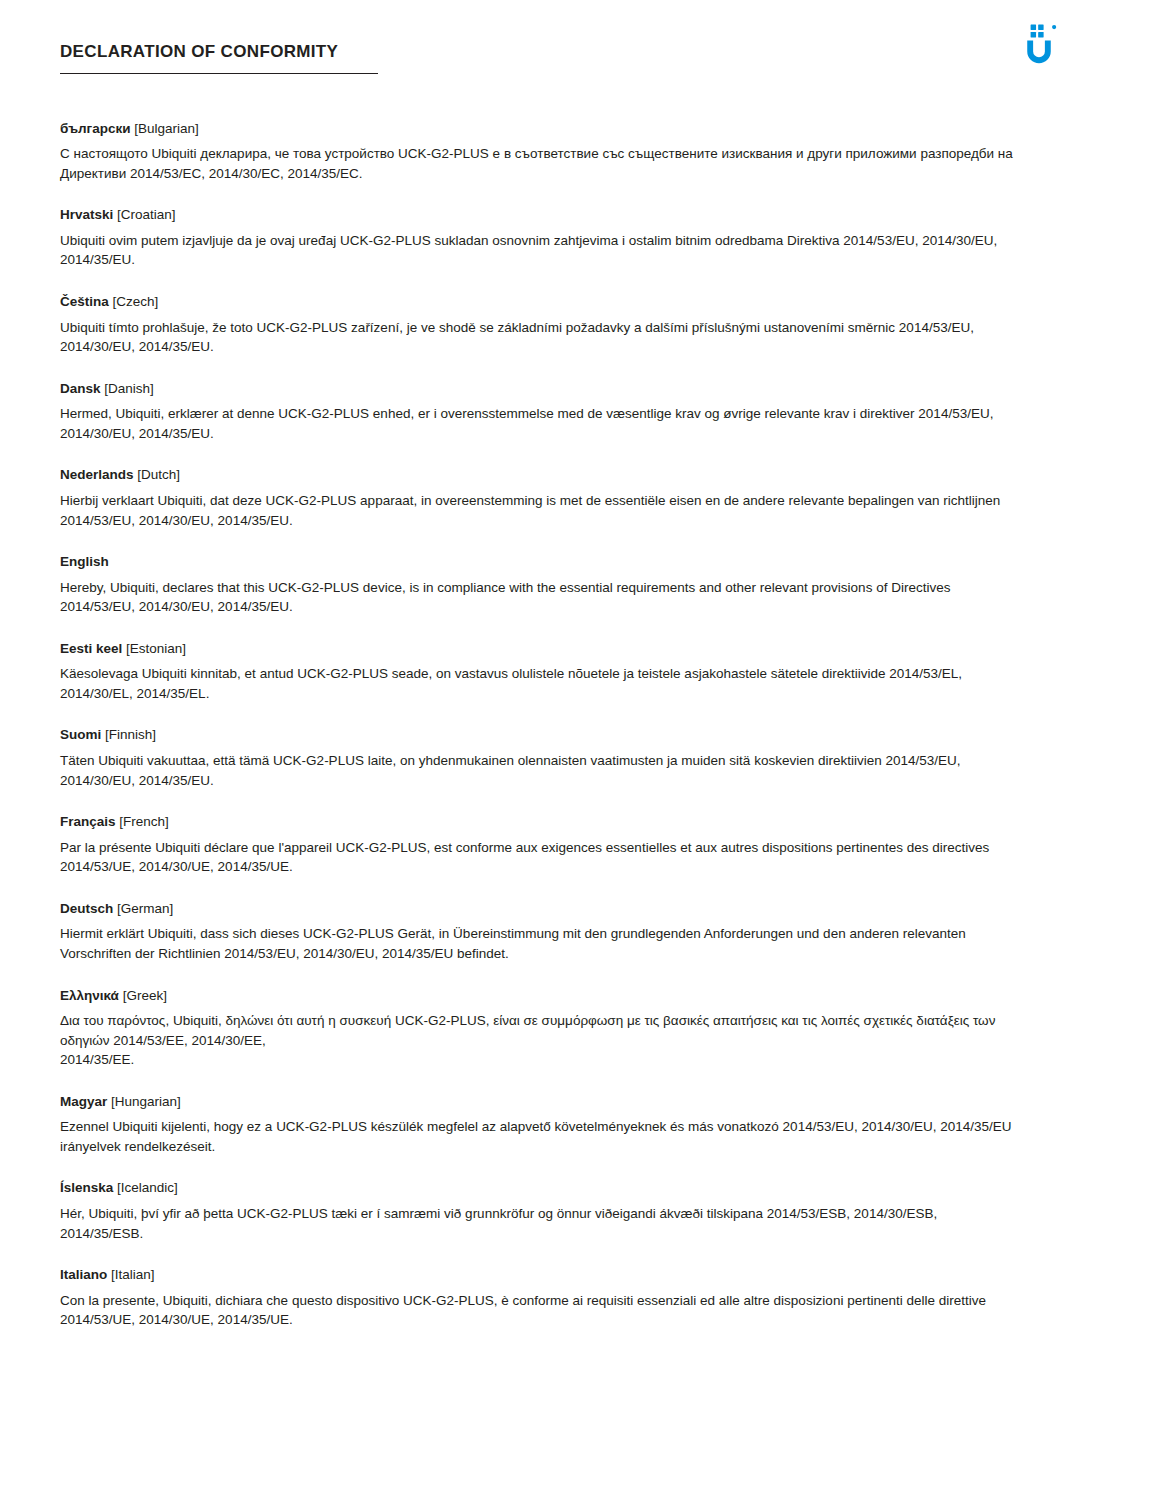DECLARATION OF CONFORMITY
български [Bulgarian]
С настоящото Ubiquiti декларира, че това устройство UCK-G2-PLUS е в съответствие със съществените изисквания и други приложими разпоредби на Директиви 2014/53/EC, 2014/30/EC, 2014/35/EC.
Hrvatski [Croatian]
Ubiquiti ovim putem izjavljuje da je ovaj uređaj UCK-G2-PLUS sukladan osnovnim zahtjevima i ostalim bitnim odredbama Direktiva 2014/53/EU, 2014/30/EU, 2014/35/EU.
Čeština [Czech]
Ubiquiti tímto prohlašuje, že toto UCK-G2-PLUS zařízení, je ve shodě se základními požadavky a dalšími příslušnými ustanoveními směrnic 2014/53/EU, 2014/30/EU, 2014/35/EU.
Dansk [Danish]
Hermed, Ubiquiti, erklærer at denne UCK-G2-PLUS enhed, er i overensstemmelse med de væsentlige krav og øvrige relevante krav i direktiver 2014/53/EU, 2014/30/EU, 2014/35/EU.
Nederlands [Dutch]
Hierbij verklaart Ubiquiti, dat deze UCK-G2-PLUS apparaat, in overeenstemming is met de essentiële eisen en de andere relevante bepalingen van richtlijnen 2014/53/EU, 2014/30/EU, 2014/35/EU.
English
Hereby, Ubiquiti, declares that this UCK-G2-PLUS device, is in compliance with the essential requirements and other relevant provisions of Directives 2014/53/EU, 2014/30/EU, 2014/35/EU.
Eesti keel [Estonian]
Käesolevaga Ubiquiti kinnitab, et antud UCK-G2-PLUS seade, on vastavus olulistele nõuetele ja teistele asjakohastele sätetele direktiivide 2014/53/EL, 2014/30/EL, 2014/35/EL.
Suomi [Finnish]
Täten Ubiquiti vakuuttaa, että tämä UCK-G2-PLUS laite, on yhdenmukainen olennaisten vaatimusten ja muiden sitä koskevien direktiivien 2014/53/EU, 2014/30/EU, 2014/35/EU.
Français [French]
Par la présente Ubiquiti déclare que l'appareil UCK-G2-PLUS, est conforme aux exigences essentielles et aux autres dispositions pertinentes des directives 2014/53/UE, 2014/30/UE, 2014/35/UE.
Deutsch [German]
Hiermit erklärt Ubiquiti, dass sich dieses UCK-G2-PLUS Gerät, in Übereinstimmung mit den grundlegenden Anforderungen und den anderen relevanten Vorschriften der Richtlinien 2014/53/EU, 2014/30/EU, 2014/35/EU befindet.
Ελληνικά [Greek]
Δια του παρόντος, Ubiquiti, δηλώνει ότι αυτή η συσκευή UCK-G2-PLUS, είναι σε συμμόρφωση με τις βασικές απαιτήσεις και τις λοιπές σχετικές διατάξεις των οδηγιών 2014/53/EE, 2014/30/EE,
2014/35/EE.
Magyar [Hungarian]
Ezennel Ubiquiti kijelenti, hogy ez a UCK-G2-PLUS készülék megfelel az alapvető követelményeknek és más vonatkozó 2014/53/EU, 2014/30/EU, 2014/35/EU irányelvek rendelkezéseit.
Íslenska [Icelandic]
Hér, Ubiquiti, því yfir að þetta UCK-G2-PLUS tæki er í samræmi við grunnkröfur og önnur viðeigandi ákvæði tilskipana 2014/53/ESB, 2014/30/ESB, 2014/35/ESB.
Italiano [Italian]
Con la presente, Ubiquiti, dichiara che questo dispositivo UCK-G2-PLUS, è conforme ai requisiti essenziali ed alle altre disposizioni pertinenti delle direttive 2014/53/UE, 2014/30/UE, 2014/35/UE.